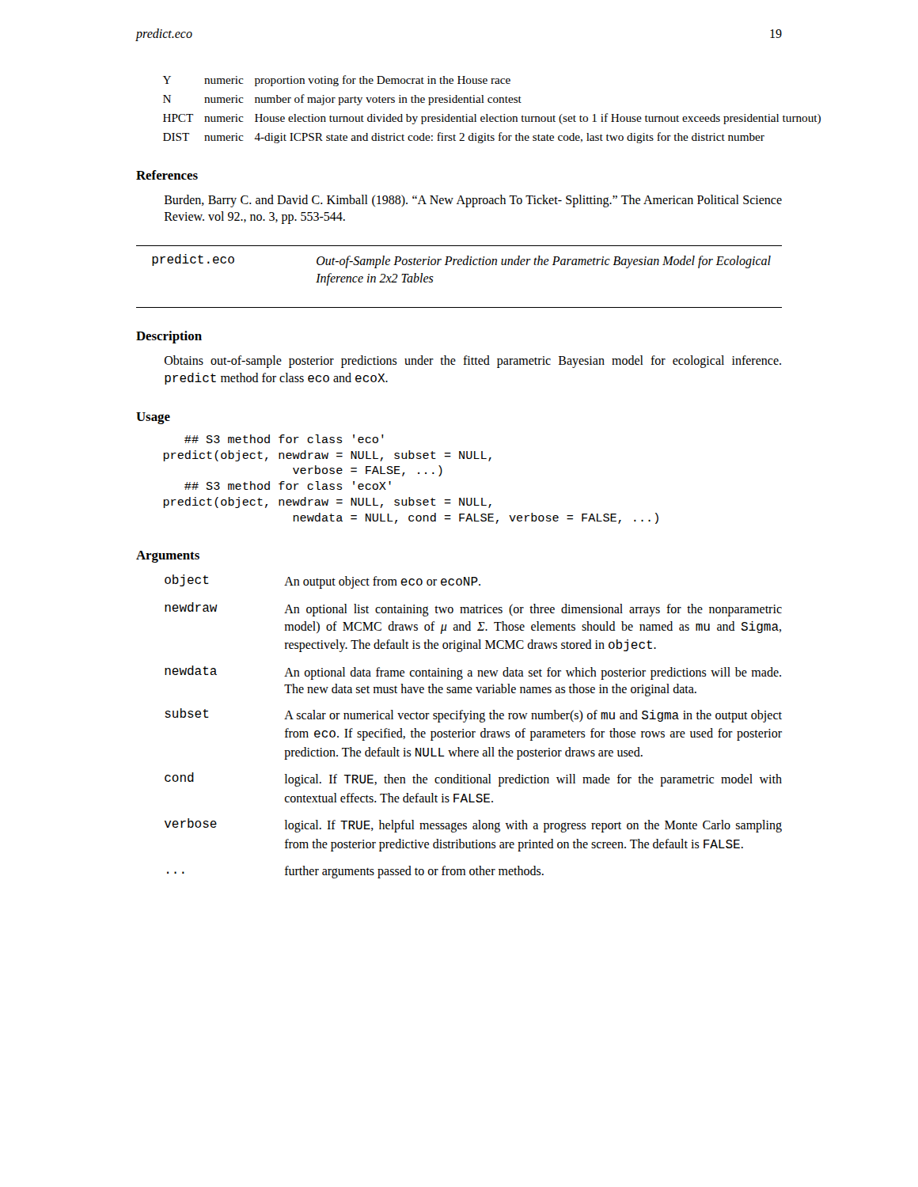predict.eco 19
| Y | numeric | proportion voting for the Democrat in the House race |
| N | numeric | number of major party voters in the presidential contest |
| HPCT | numeric | House election turnout divided by presidential election turnout (set to 1 if House turnout exceeds presidential turnout) |
| DIST | numeric | 4-digit ICPSR state and district code: first 2 digits for the state code, last two digits for the district number |
References
Burden, Barry C. and David C. Kimball (1988). “A New Approach To Ticket- Splitting.” The American Political Science Review. vol 92., no. 3, pp. 553-544.
predict.eco
Out-of-Sample Posterior Prediction under the Parametric Bayesian Model for Ecological Inference in 2x2 Tables
Description
Obtains out-of-sample posterior predictions under the fitted parametric Bayesian model for ecological inference. predict method for class eco and ecoX.
Usage
   ## S3 method for class 'eco'
predict(object, newdraw = NULL, subset = NULL,
                  verbose = FALSE, ...)
   ## S3 method for class 'ecoX'
predict(object, newdraw = NULL, subset = NULL,
                  newdata = NULL, cond = FALSE, verbose = FALSE, ...)
Arguments
| object | An output object from eco or ecoNP . |
| newdraw | An optional list containing two matrices (or three dimensional arrays for the nonparametric model) of MCMC draws of μ and Σ . Those elements should be named as mu and Sigma , respectively. The default is the original MCMC draws stored in object . |
| newdata | An optional data frame containing a new data set for which posterior predictions will be made. The new data set must have the same variable names as those in the original data. |
| subset | A scalar or numerical vector specifying the row number(s) of mu and Sigma in the output object from eco . If specified, the posterior draws of parameters for those rows are used for posterior prediction. The default is NULL where all the posterior draws are used. |
| cond | logical. If TRUE , then the conditional prediction will made for the parametric model with contextual effects. The default is FALSE . |
| verbose | logical. If TRUE , helpful messages along with a progress report on the Monte Carlo sampling from the posterior predictive distributions are printed on the screen. The default is FALSE . |
| ... | further arguments passed to or from other methods. |